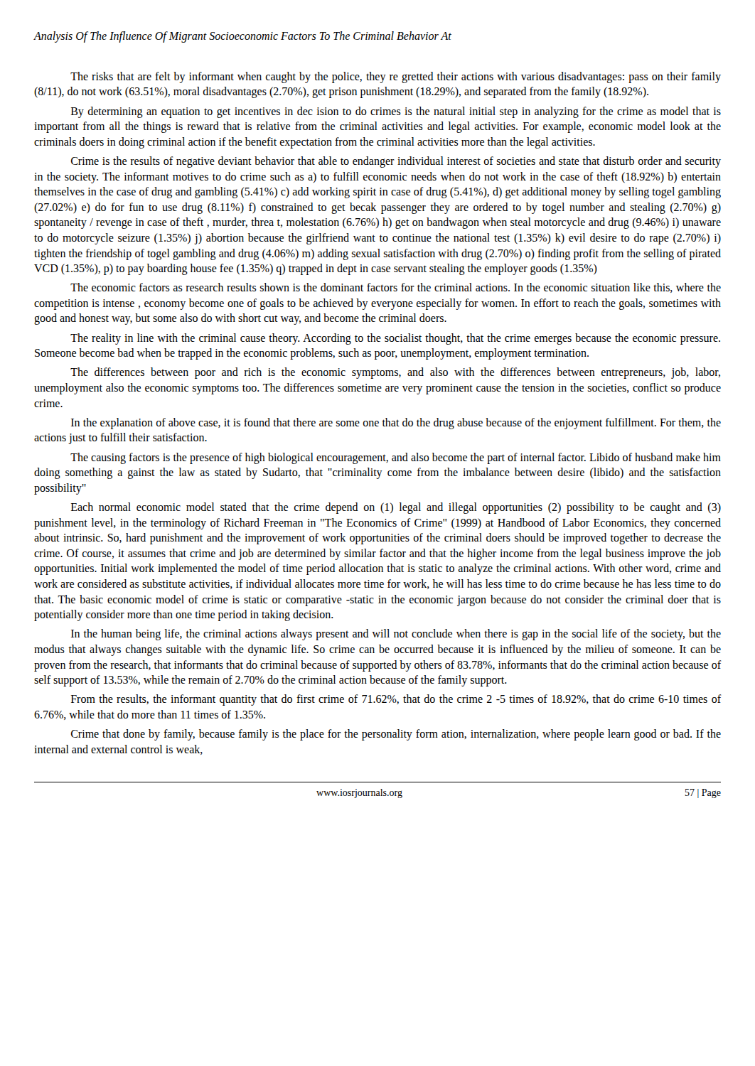Analysis Of The Influence Of Migrant Socioeconomic Factors To The Criminal Behavior At
The risks that are felt by informant when caught by the police, they re gretted their actions with various disadvantages: pass on their family (8/11), do not work (63.51%), moral disadvantages (2.70%), get prison punishment (18.29%), and separated from the family (18.92%).
By determining an equation to get incentives in dec ision to do crimes is the natural initial step in analyzing for the crime as model that is important from all the things is reward that is relative from the criminal activities and legal activities. For example, economic model look at the criminals doers in doing criminal action if the benefit expectation from the criminal activities more than the legal activities.
Crime is the results of negative deviant behavior that able to endanger individual interest of societies and state that disturb order and security in the society. The informant motives to do crime such as a) to fulfill economic needs when do not work in the case of theft (18.92%) b) entertain themselves in the case of drug and gambling (5.41%) c) add working spirit in case of drug (5.41%), d) get additional money by selling togel gambling (27.02%) e) do for fun to use drug (8.11%) f) constrained to get becak passenger they are ordered to by togel number and stealing (2.70%) g) spontaneity / revenge in case of theft , murder, threa t, molestation (6.76%) h) get on bandwagon when steal motorcycle and drug (9.46%) i) unaware to do motorcycle seizure (1.35%) j) abortion because the girlfriend want to continue the national test (1.35%) k) evil desire to do rape (2.70%) i) tighten the friendship of togel gambling and drug (4.06%) m) adding sexual satisfaction with drug (2.70%) o) finding profit from the selling of pirated VCD (1.35%), p) to pay boarding house fee (1.35%) q) trapped in dept in case servant stealing the employer goods (1.35%)
The economic factors as research results shown is the dominant factors for the criminal actions. In the economic situation like this, where the competition is intense , economy become one of goals to be achieved by everyone especially for women. In effort to reach the goals, sometimes with good and honest way, but some also do with short cut way, and become the criminal doers.
The reality in line with the criminal cause theory. According to the socialist thought, that the crime emerges because the economic pressure. Someone become bad when be trapped in the economic problems, such as poor, unemployment, employment termination.
The differences between poor and rich is the economic symptoms, and also with the differences between entrepreneurs, job, labor, unemployment also the economic symptoms too. The differences sometime are very prominent cause the tension in the societies, conflict so produce crime.
In the explanation of above case, it is found that there are some one that do the drug abuse because of the enjoyment fulfillment. For them, the actions just to fulfill their satisfaction.
The causing factors is the presence of high biological encouragement, and also become the part of internal factor. Libido of husband make him doing something a gainst the law as stated by Sudarto, that "criminality come from the imbalance between desire (libido) and the satisfaction possibility"
Each normal economic model stated that the crime depend on (1) legal and illegal opportunities (2) possibility to be caught and (3) punishment level, in the terminology of Richard Freeman in "The Economics of Crime" (1999) at Handbood of Labor Economics, they concerned about intrinsic. So, hard punishment and the improvement of work opportunities of the criminal doers should be improved together to decrease the crime. Of course, it assumes that crime and job are determined by similar factor and that the higher income from the legal business improve the job opportunities. Initial work implemented the model of time period allocation that is static to analyze the criminal actions. With other word, crime and work are considered as substitute activities, if individual allocates more time for work, he will has less time to do crime because he has less time to do that. The basic economic model of crime is static or comparative -static in the economic jargon because do not consider the criminal doer that is potentially consider more than one time period in taking decision.
In the human being life, the criminal actions always present and will not conclude when there is gap in the social life of the society, but the modus that always changes suitable with the dynamic life. So crime can be occurred because it is influenced by the milieu of someone. It can be proven from the research, that informants that do criminal because of supported by others of 83.78%, informants that do the criminal action because of self support of 13.53%, while the remain of 2.70% do the criminal action because of the family support.
From the results, the informant quantity that do first crime of 71.62%, that do the crime 2 -5 times of 18.92%, that do crime 6-10 times of 6.76%, while that do more than 11 times of 1.35%.
Crime that done by family, because family is the place for the personality form ation, internalization, where people learn good or bad. If the internal and external control is weak,
www.iosrjournals.org 57 | Page